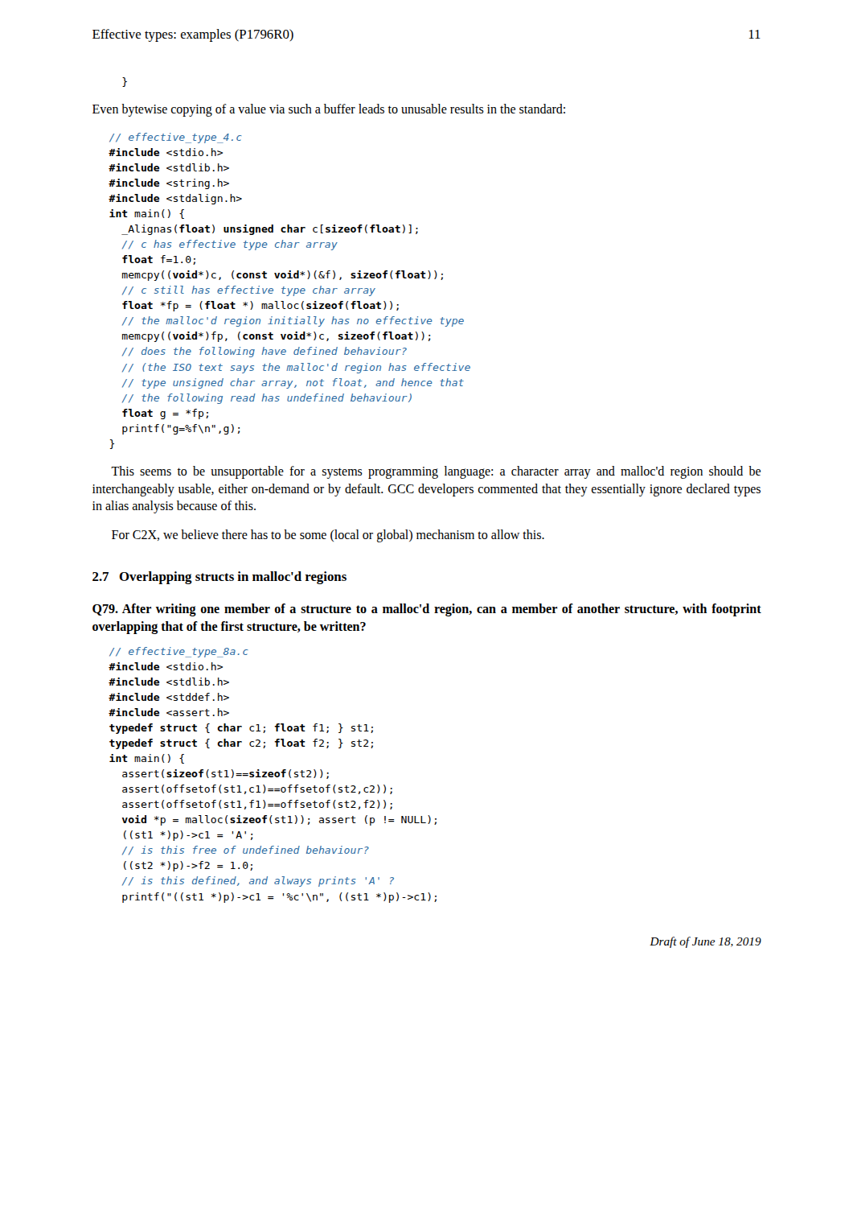Effective types: examples (P1796R0) 11
  }
Even bytewise copying of a value via such a buffer leads to unusable results in the standard:
// effective_type_4.c
#include <stdio.h>
#include <stdlib.h>
#include <string.h>
#include <stdalign.h>
int main() {
  _Alignas(float) unsigned char c[sizeof(float)];
  // c has effective type char array
  float f=1.0;
  memcpy((void*)c, (const void*)(&f), sizeof(float));
  // c still has effective type char array
  float *fp = (float *) malloc(sizeof(float));
  // the malloc'd region initially has no effective type
  memcpy((void*)fp, (const void*)c, sizeof(float));
  // does the following have defined behaviour?
  // (the ISO text says the malloc'd region has effective
  // type unsigned char array, not float, and hence that
  // the following read has undefined behaviour)
  float g = *fp;
  printf("g=%f\n",g);
}
This seems to be unsupportable for a systems programming language: a character array and malloc'd region should be interchangeably usable, either on-demand or by default. GCC developers commented that they essentially ignore declared types in alias analysis because of this.
For C2X, we believe there has to be some (local or global) mechanism to allow this.
2.7 Overlapping structs in malloc'd regions
Q79. After writing one member of a structure to a malloc'd region, can a member of another structure, with footprint overlapping that of the first structure, be written?
// effective_type_8a.c
#include <stdio.h>
#include <stdlib.h>
#include <stddef.h>
#include <assert.h>
typedef struct { char c1; float f1; } st1;
typedef struct { char c2; float f2; } st2;
int main() {
  assert(sizeof(st1)==sizeof(st2));
  assert(offsetof(st1,c1)==offsetof(st2,c2));
  assert(offsetof(st1,f1)==offsetof(st2,f2));
  void *p = malloc(sizeof(st1)); assert (p != NULL);
  ((st1 *)p)->c1 = 'A';
  // is this free of undefined behaviour?
  ((st2 *)p)->f2 = 1.0;
  // is this defined, and always prints 'A' ?
  printf("((st1 *)p)->c1 = '%c'\n", ((st1 *)p)->c1);
Draft of June 18, 2019